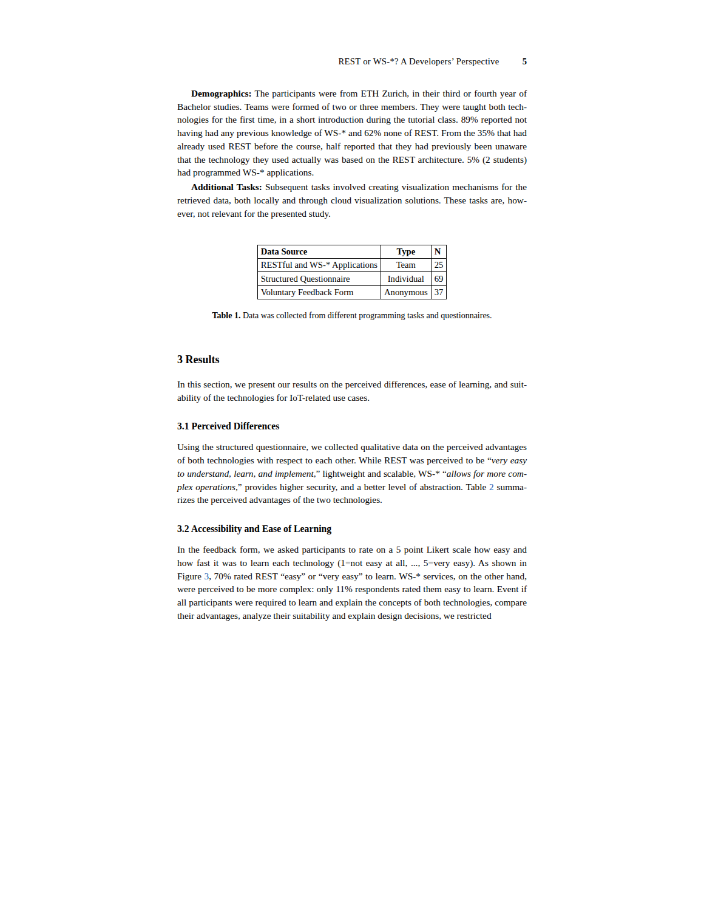REST or WS-*? A Developers’ Perspective 5
Demographics: The participants were from ETH Zurich, in their third or fourth year of Bachelor studies. Teams were formed of two or three members. They were taught both technologies for the first time, in a short introduction during the tutorial class. 89% reported not having had any previous knowledge of WS-* and 62% none of REST. From the 35% that had already used REST before the course, half reported that they had previously been unaware that the technology they used actually was based on the REST architecture. 5% (2 students) had programmed WS-* applications.
Additional Tasks: Subsequent tasks involved creating visualization mechanisms for the retrieved data, both locally and through cloud visualization solutions. These tasks are, however, not relevant for the presented study.
| Data Source | Type | N |
| --- | --- | --- |
| RESTful and WS-* Applications | Team | 25 |
| Structured Questionnaire | Individual | 69 |
| Voluntary Feedback Form | Anonymous | 37 |
Table 1. Data was collected from different programming tasks and questionnaires.
3 Results
In this section, we present our results on the perceived differences, ease of learning, and suitability of the technologies for IoT-related use cases.
3.1 Perceived Differences
Using the structured questionnaire, we collected qualitative data on the perceived advantages of both technologies with respect to each other. While REST was perceived to be “very easy to understand, learn, and implement,” lightweight and scalable, WS-* “allows for more complex operations,” provides higher security, and a better level of abstraction. Table 2 summarizes the perceived advantages of the two technologies.
3.2 Accessibility and Ease of Learning
In the feedback form, we asked participants to rate on a 5 point Likert scale how easy and how fast it was to learn each technology (1=not easy at all, ..., 5=very easy). As shown in Figure 3, 70% rated REST “easy” or “very easy” to learn. WS-* services, on the other hand, were perceived to be more complex: only 11% respondents rated them easy to learn. Event if all participants were required to learn and explain the concepts of both technologies, compare their advantages, analyze their suitability and explain design decisions, we restricted